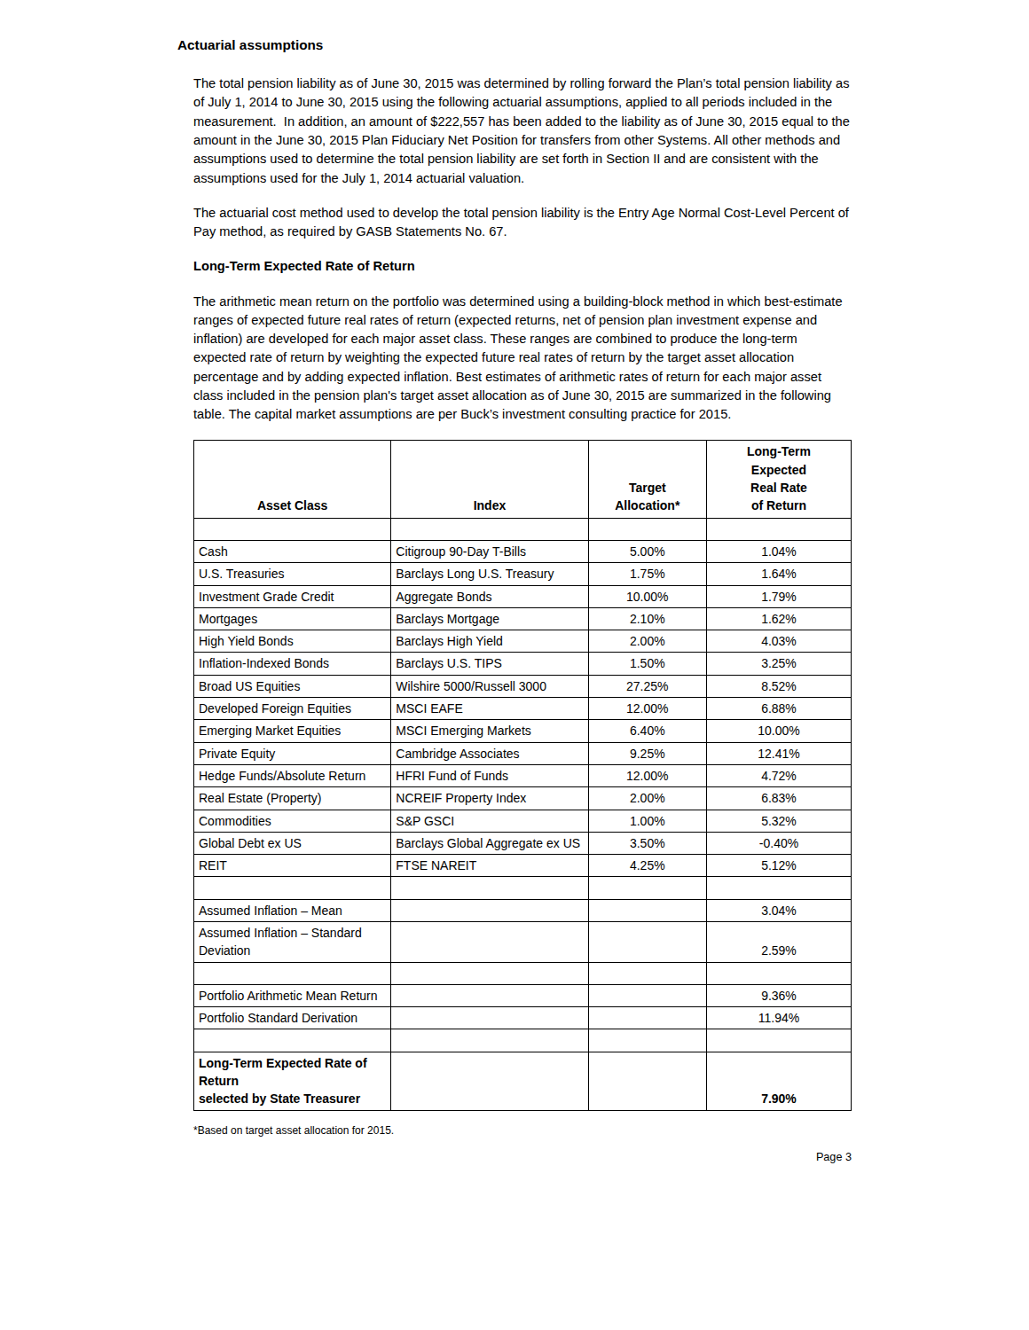Actuarial assumptions
The total pension liability as of June 30, 2015 was determined by rolling forward the Plan’s total pension liability as of July 1, 2014 to June 30, 2015 using the following actuarial assumptions, applied to all periods included in the measurement. In addition, an amount of $222,557 has been added to the liability as of June 30, 2015 equal to the amount in the June 30, 2015 Plan Fiduciary Net Position for transfers from other Systems. All other methods and assumptions used to determine the total pension liability are set forth in Section II and are consistent with the assumptions used for the July 1, 2014 actuarial valuation.
The actuarial cost method used to develop the total pension liability is the Entry Age Normal Cost-Level Percent of Pay method, as required by GASB Statements No. 67.
Long-Term Expected Rate of Return
The arithmetic mean return on the portfolio was determined using a building-block method in which best-estimate ranges of expected future real rates of return (expected returns, net of pension plan investment expense and inflation) are developed for each major asset class. These ranges are combined to produce the long-term expected rate of return by weighting the expected future real rates of return by the target asset allocation percentage and by adding expected inflation. Best estimates of arithmetic rates of return for each major asset class included in the pension plan's target asset allocation as of June 30, 2015 are summarized in the following table. The capital market assumptions are per Buck’s investment consulting practice for 2015.
| Asset Class | Index | Target Allocation* | Long-Term Expected Real Rate of Return |
| --- | --- | --- | --- |
| Cash | Citigroup 90-Day T-Bills | 5.00% | 1.04% |
| U.S. Treasuries | Barclays Long U.S. Treasury | 1.75% | 1.64% |
| Investment Grade Credit | Aggregate Bonds | 10.00% | 1.79% |
| Mortgages | Barclays Mortgage | 2.10% | 1.62% |
| High Yield Bonds | Barclays High Yield | 2.00% | 4.03% |
| Inflation-Indexed Bonds | Barclays U.S. TIPS | 1.50% | 3.25% |
| Broad US Equities | Wilshire 5000/Russell 3000 | 27.25% | 8.52% |
| Developed Foreign Equities | MSCI EAFE | 12.00% | 6.88% |
| Emerging Market Equities | MSCI Emerging Markets | 6.40% | 10.00% |
| Private Equity | Cambridge Associates | 9.25% | 12.41% |
| Hedge Funds/Absolute Return | HFRI Fund of Funds | 12.00% | 4.72% |
| Real Estate (Property) | NCREIF Property Index | 2.00% | 6.83% |
| Commodities | S&P GSCI | 1.00% | 5.32% |
| Global Debt ex US | Barclays Global Aggregate ex US | 3.50% | -0.40% |
| REIT | FTSE NAREIT | 4.25% | 5.12% |
| Assumed Inflation – Mean | | | 3.04% |
| Assumed Inflation – Standard Deviation | | | 2.59% |
| Portfolio Arithmetic Mean Return | | | 9.36% |
| Portfolio Standard Derivation | | | 11.94% |
| Long-Term Expected Rate of Return selected by State Treasurer | | | 7.90% |
*Based on target asset allocation for 2015.
Page 3